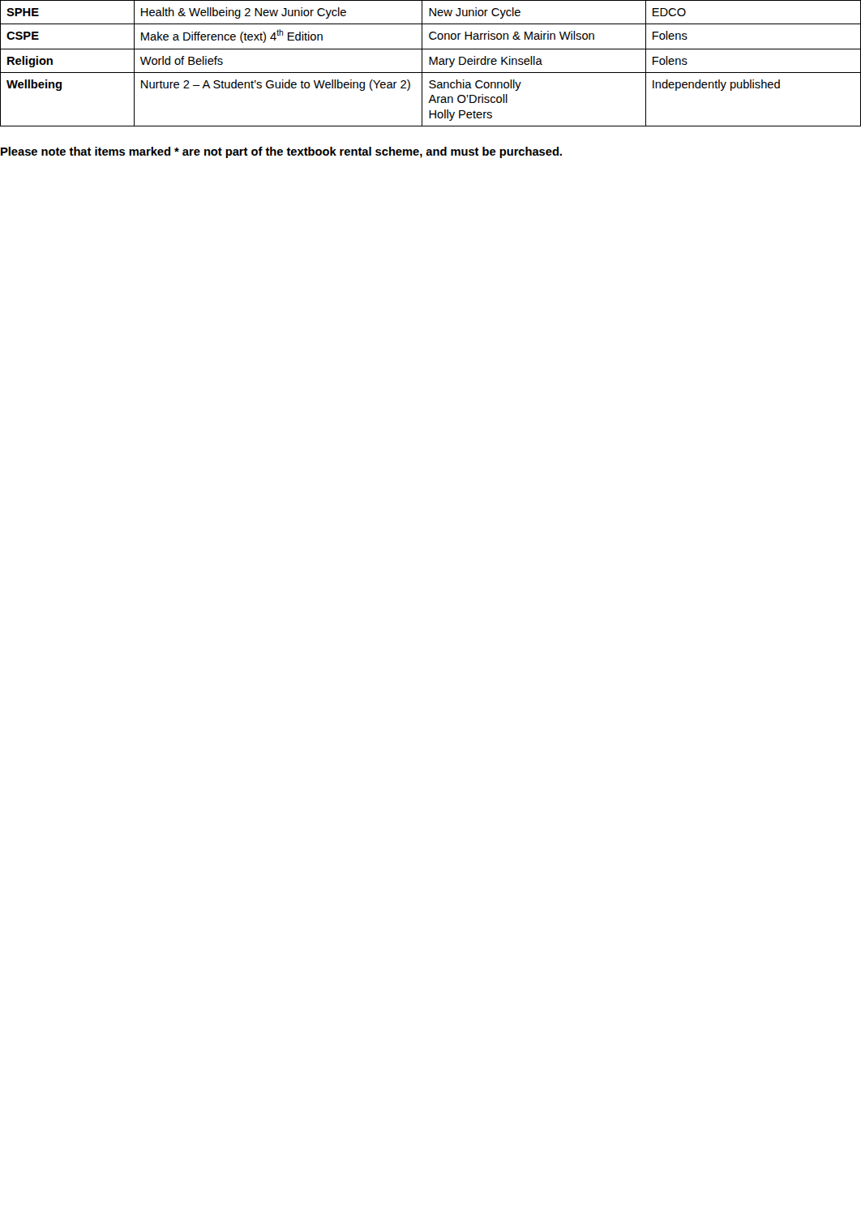| SPHE | Health & Wellbeing 2 New Junior Cycle | New Junior Cycle | EDCO |
| CSPE | Make a Difference (text) 4 th Edition | Conor Harrison & Mairin Wilson | Folens |
| Religion | World of Beliefs | Mary Deirdre Kinsella | Folens |
| Wellbeing | Nurture 2 – A Student’s Guide to Wellbeing (Year 2) | Sanchia Connolly Aran O’Driscoll Holly Peters | Independently published |
Please note that items marked * are not part of the textbook rental scheme, and must be purchased.